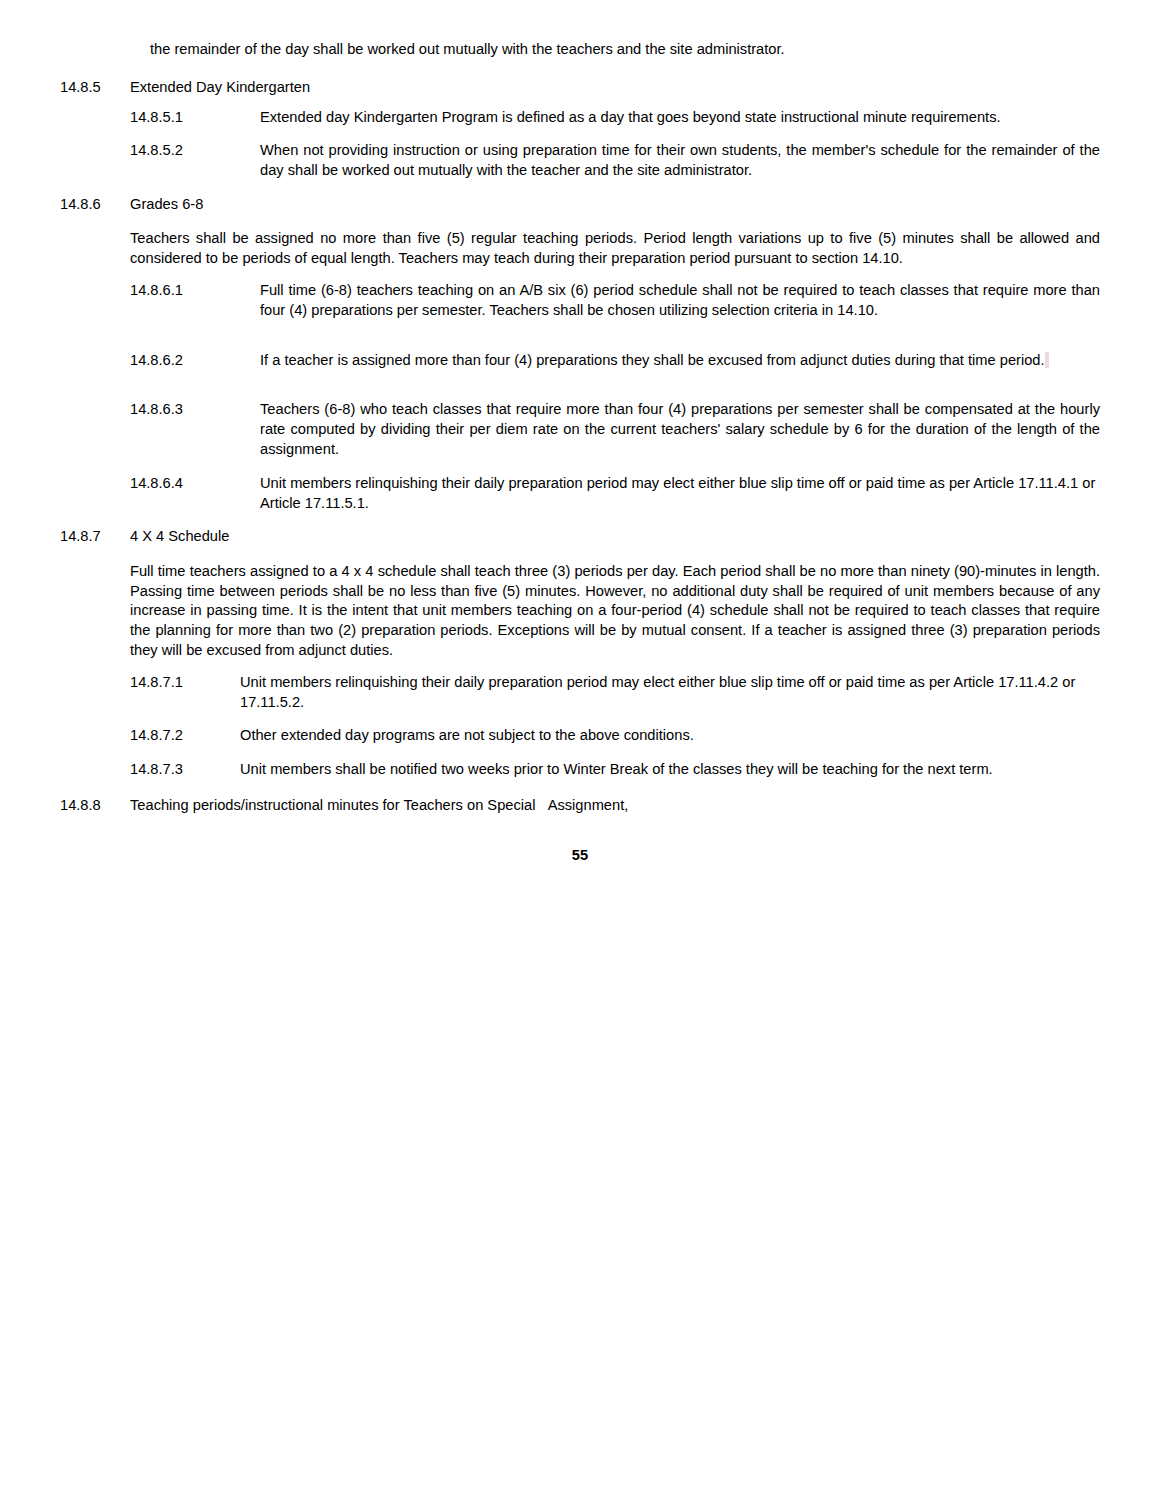the remainder of the day shall be worked out mutually with the teachers and the site administrator.
14.8.5
Extended Day Kindergarten
14.8.5.1
Extended day Kindergarten Program is defined as a day that goes beyond state instructional minute requirements.
14.8.5.2
When not providing instruction or using preparation time for their own students, the member's schedule for the remainder of the day shall be worked out mutually with the teacher and the site administrator.
14.8.6
Grades 6-8
Teachers shall be assigned no more than five (5) regular teaching periods. Period length variations up to five (5) minutes shall be allowed and considered to be periods of equal length. Teachers may teach during their preparation period pursuant to section 14.10.
14.8.6.1
Full time (6-8) teachers teaching on an A/B six (6) period schedule shall not be required to teach classes that require more than four (4) preparations per semester. Teachers shall be chosen utilizing selection criteria in 14.10.
14.8.6.2
If a teacher is assigned more than four (4) preparations they shall be excused from adjunct duties during that time period.
14.8.6.3
Teachers (6-8) who teach classes that require more than four (4) preparations per semester shall be compensated at the hourly rate computed by dividing their per diem rate on the current teachers' salary schedule by 6 for the duration of the length of the assignment.
14.8.6.4
Unit members relinquishing their daily preparation period may elect either blue slip time off or paid time as per Article 17.11.4.1 or Article 17.11.5.1.
14.8.7
4 X 4 Schedule
Full time teachers assigned to a 4 x 4 schedule shall teach three (3) periods per day. Each period shall be no more than ninety (90)-minutes in length. Passing time between periods shall be no less than five (5) minutes. However, no additional duty shall be required of unit members because of any increase in passing time. It is the intent that unit members teaching on a four-period (4) schedule shall not be required to teach classes that require the planning for more than two (2) preparation periods. Exceptions will be by mutual consent. If a teacher is assigned three (3) preparation periods they will be excused from adjunct duties.
14.8.7.1
Unit members relinquishing their daily preparation period may elect either blue slip time off or paid time as per Article 17.11.4.2 or 17.11.5.2.
14.8.7.2
Other extended day programs are not subject to the above conditions.
14.8.7.3
Unit members shall be notified two weeks prior to Winter Break of the classes they will be teaching for the next term.
14.8.8
Teaching periods/instructional minutes for Teachers on Special Assignment,
55